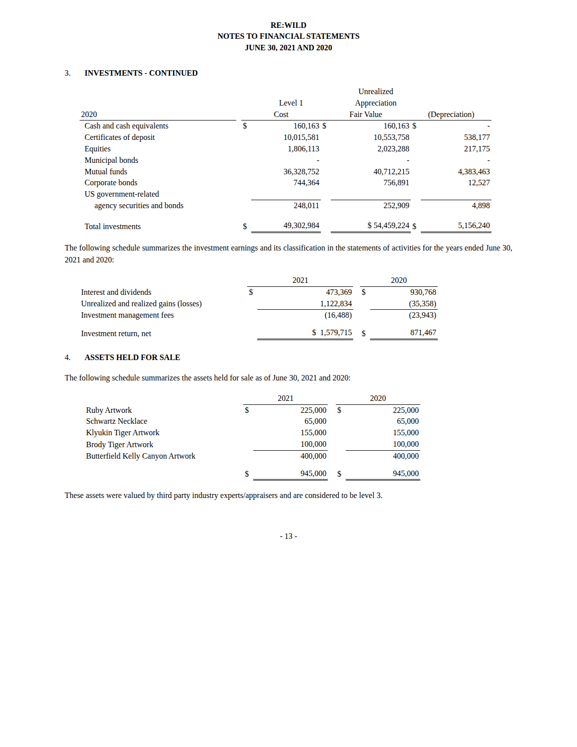RE:WILD
NOTES TO FINANCIAL STATEMENTS
JUNE 30, 2021 AND 2020
3. INVESTMENTS - CONTINUED
| | | | | | Unrealized |
| | | | Level 1 | Appreciation |
| 2020 | | Cost | Fair Value | (Depreciation) |
| Cash and cash equivalents | | $ | 160,163 | $ | 160,163 | $ | - |
| Certificates of deposit | | | 10,015,581 | | 10,553,758 | | 538,177 |
| Equities | | | 1,806,113 | | 2,023,288 | | 217,175 |
| Municipal bonds | | | - | | - | | - |
| Mutual funds | | | 36,328,752 | | 40,712,215 | | 4,383,463 |
| Corporate bonds | | | 744,364 | | 756,891 | | 12,527 |
| US government-related | | | | | | | |
| agency securities and bonds | | | 248,011 | | 252,909 | | 4,898 |
| Total investments | | $ | 49,302,984 | | $ 54,459,224 | $ | 5,156,240 |
The following schedule summarizes the investment earnings and its classification in the statements of activities for the years ended June 30, 2021 and 2020:
| | | 2021 | | 2020 |
| Interest and dividends | | $ | 473,369 | | $ | 930,768 |
| Unrealized and realized gains (losses) | | | 1,122,834 | | | (35,358) |
| Investment management fees | | | (16,488) | | | (23,943) |
| Investment return, net | | | $ 1,579,715 | | $ | 871,467 |
4. ASSETS HELD FOR SALE
The following schedule summarizes the assets held for sale as of June 30, 2021 and 2020:
| | | 2021 | | 2020 |
| Ruby Artwork | | $ | 225,000 | | $ | 225,000 |
| Schwartz Necklace | | | 65,000 | | | 65,000 |
| Klyukin Tiger Artwork | | | 155,000 | | | 155,000 |
| Brody Tiger Artwork | | | 100,000 | | | 100,000 |
| Butterfield Kelly Canyon Artwork | | | 400,000 | | | 400,000 |
| | | $ | 945,000 | | $ | 945,000 |
These assets were valued by third party industry experts/appraisers and are considered to be level 3.
- 13 -